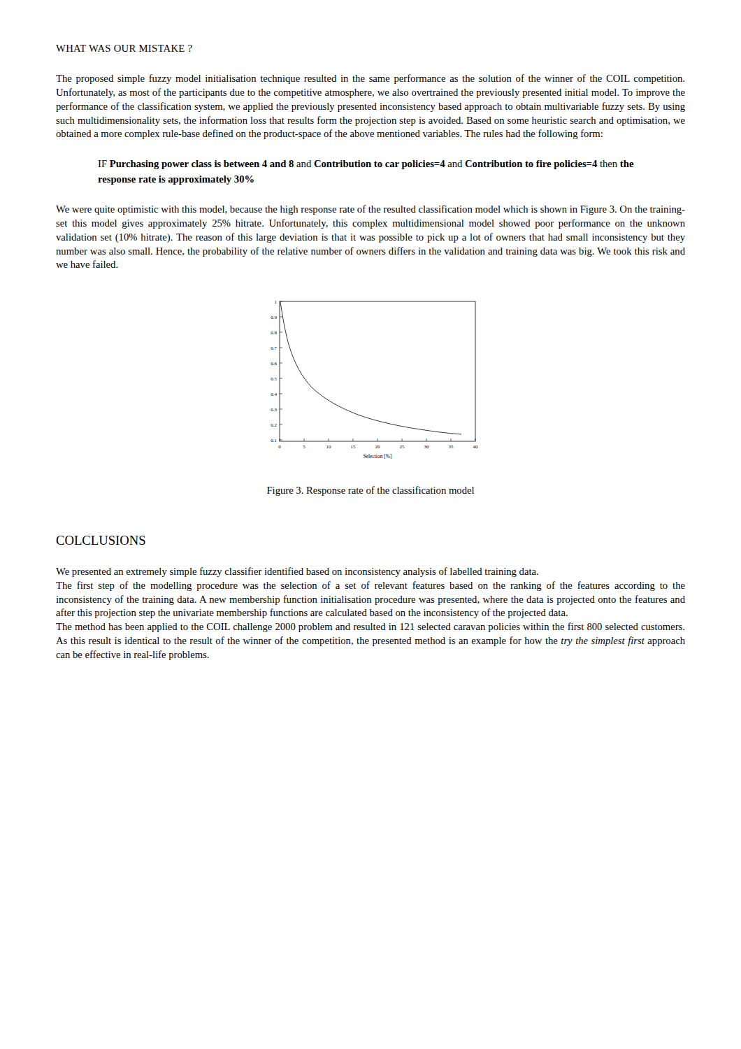WHAT WAS OUR MISTAKE ?
The proposed simple fuzzy model initialisation technique resulted in the same performance as the solution of the winner of the COIL competition. Unfortunately, as most of the participants due to the competitive atmosphere, we also overtrained the previously presented initial model. To improve the performance of the classification system, we applied the previously presented inconsistency based approach to obtain multivariable fuzzy sets. By using such multidimensionality sets, the information loss that results form the projection step is avoided. Based on some heuristic search and optimisation, we obtained a more complex rule-base defined on the product-space of the above mentioned variables. The rules had the following form:
IF Purchasing power class is between 4 and 8 and Contribution to car policies=4 and Contribution to fire policies=4 then the response rate is approximately 30%
We were quite optimistic with this model, because the high response rate of the resulted classification model which is shown in Figure 3. On the training-set this model gives approximately 25% hitrate. Unfortunately, this complex multidimensional model showed poor performance on the unknown validation set (10% hitrate). The reason of this large deviation is that it was possible to pick up a lot of owners that had small inconsistency but they number was also small. Hence, the probability of the relative number of owners differs in the validation and training data was big. We took this risk and we have failed.
1 0.9 0.8 0.7 0.6 0.5 0.4 0.3 0.2 0.1 0 5 10 15 20 25 30 35 40 Selection [%]
Figure 3. Response rate of the classification model
COLCLUSIONS
We presented an extremely simple fuzzy classifier identified based on inconsistency analysis of labelled training data.
The first step of the modelling procedure was the selection of a set of relevant features based on the ranking of the features according to the inconsistency of the training data. A new membership function initialisation procedure was presented, where the data is projected onto the features and after this projection step the univariate membership functions are calculated based on the inconsistency of the projected data.
The method has been applied to the COIL challenge 2000 problem and resulted in 121 selected caravan policies within the first 800 selected customers. As this result is identical to the result of the winner of the competition, the presented method is an example for how the try the simplest first approach can be effective in real-life problems.